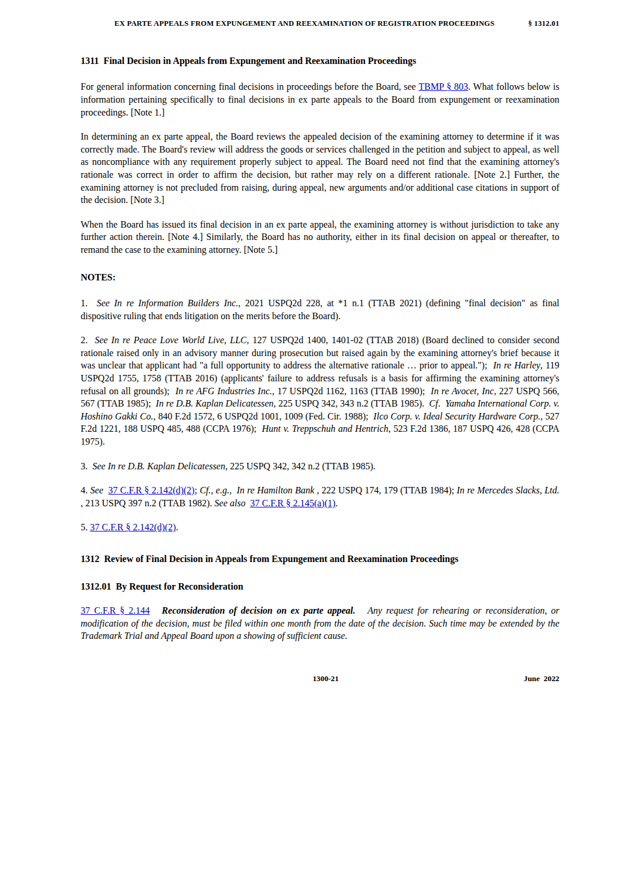EX PARTE APPEALS FROM EXPUNGEMENT AND REEXAMINATION OF REGISTRATION PROCEEDINGS § 1312.01
1311 Final Decision in Appeals from Expungement and Reexamination Proceedings
For general information concerning final decisions in proceedings before the Board, see TBMP § 803. What follows below is information pertaining specifically to final decisions in ex parte appeals to the Board from expungement or reexamination proceedings. [Note 1.]
In determining an ex parte appeal, the Board reviews the appealed decision of the examining attorney to determine if it was correctly made. The Board's review will address the goods or services challenged in the petition and subject to appeal, as well as noncompliance with any requirement properly subject to appeal. The Board need not find that the examining attorney's rationale was correct in order to affirm the decision, but rather may rely on a different rationale. [Note 2.] Further, the examining attorney is not precluded from raising, during appeal, new arguments and/or additional case citations in support of the decision. [Note 3.]
When the Board has issued its final decision in an ex parte appeal, the examining attorney is without jurisdiction to take any further action therein. [Note 4.] Similarly, the Board has no authority, either in its final decision on appeal or thereafter, to remand the case to the examining attorney. [Note 5.]
NOTES:
1. See In re Information Builders Inc., 2021 USPQ2d 228, at *1 n.1 (TTAB 2021) (defining "final decision" as final dispositive ruling that ends litigation on the merits before the Board).
2. See In re Peace Love World Live, LLC, 127 USPQ2d 1400, 1401-02 (TTAB 2018) (Board declined to consider second rationale raised only in an advisory manner during prosecution but raised again by the examining attorney's brief because it was unclear that applicant had "a full opportunity to address the alternative rationale … prior to appeal."); In re Harley, 119 USPQ2d 1755, 1758 (TTAB 2016) (applicants' failure to address refusals is a basis for affirming the examining attorney's refusal on all grounds); In re AFG Industries Inc., 17 USPQ2d 1162, 1163 (TTAB 1990); In re Avocet, Inc, 227 USPQ 566, 567 (TTAB 1985); In re D.B. Kaplan Delicatessen, 225 USPQ 342, 343 n.2 (TTAB 1985). Cf. Yamaha International Corp. v. Hoshino Gakki Co., 840 F.2d 1572, 6 USPQ2d 1001, 1009 (Fed. Cir. 1988); Ilco Corp. v. Ideal Security Hardware Corp., 527 F.2d 1221, 188 USPQ 485, 488 (CCPA 1976); Hunt v. Treppschuh and Hentrich, 523 F.2d 1386, 187 USPQ 426, 428 (CCPA 1975).
3. See In re D.B. Kaplan Delicatessen, 225 USPQ 342, 342 n.2 (TTAB 1985).
4. See 37 C.F.R § 2.142(d)(2); Cf., e.g., In re Hamilton Bank , 222 USPQ 174, 179 (TTAB 1984); In re Mercedes Slacks, Ltd. , 213 USPQ 397 n.2 (TTAB 1982). See also 37 C.F.R § 2.145(a)(1).
5. 37 C.F.R § 2.142(d)(2).
1312 Review of Final Decision in Appeals from Expungement and Reexamination Proceedings
1312.01 By Request for Reconsideration
37 C.F.R § 2.144 Reconsideration of decision on ex parte appeal. Any request for rehearing or reconsideration, or modification of the decision, must be filed within one month from the date of the decision. Such time may be extended by the Trademark Trial and Appeal Board upon a showing of sufficient cause.
1300-21 June 2022